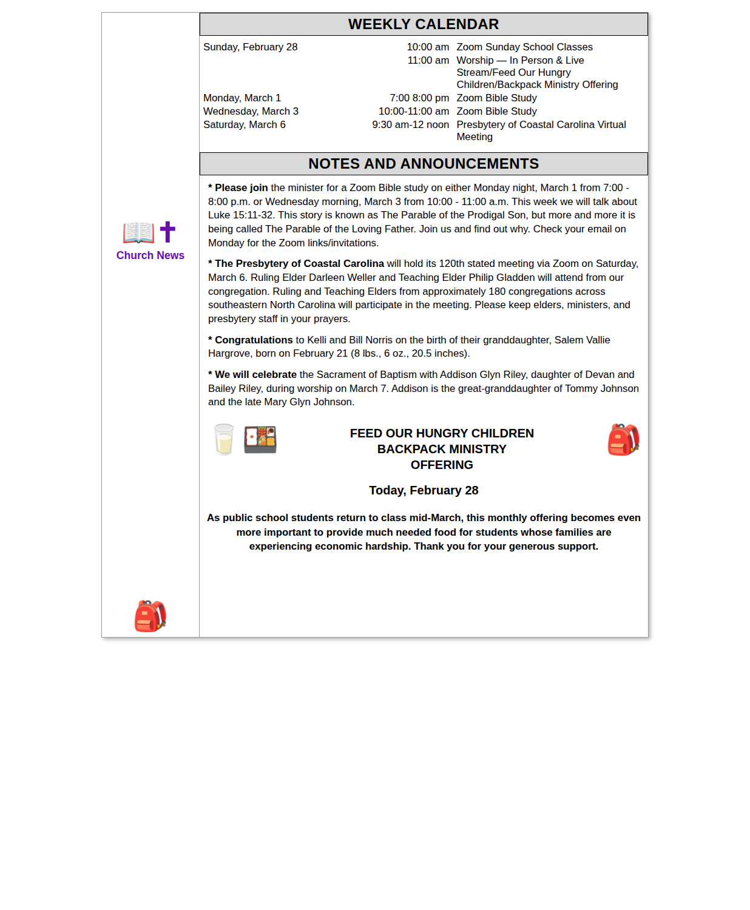📖✝ Church News
🎒
WEEKLY CALENDAR
| Sunday, February 28 | 10:00 am | Zoom Sunday School Classes |
| | 11:00 am | Worship — In Person & Live Stream/Feed Our Hungry Children/Backpack Ministry Offering |
| Monday, March 1 | 7:00 8:00 pm | Zoom Bible Study |
| Wednesday, March 3 | 10:00-11:00 am | Zoom Bible Study |
| Saturday, March 6 | 9:30 am-12 noon | Presbytery of Coastal Carolina Virtual Meeting |
NOTES AND ANNOUNCEMENTS
* Please join the minister for a Zoom Bible study on either Monday night, March 1 from 7:00 - 8:00 p.m. or Wednesday morning, March 3 from 10:00 - 11:00 a.m. This week we will talk about Luke 15:11-32. This story is known as The Parable of the Prodigal Son, but more and more it is being called The Parable of the Loving Father. Join us and find out why. Check your email on Monday for the Zoom links/invitations.
* The Presbytery of Coastal Carolina will hold its 120th stated meeting via Zoom on Saturday, March 6. Ruling Elder Darleen Weller and Teaching Elder Philip Gladden will attend from our congregation. Ruling and Teaching Elders from approximately 180 congregations across southeastern North Carolina will participate in the meeting. Please keep elders, ministers, and presbytery staff in your prayers.
* Congratulations to Kelli and Bill Norris on the birth of their granddaughter, Salem Vallie Hargrove, born on February 21 (8 lbs., 6 oz., 20.5 inches).
* We will celebrate the Sacrament of Baptism with Addison Glyn Riley, daughter of Devan and Bailey Riley, during worship on March 7. Addison is the great-granddaughter of Tommy Johnson and the late Mary Glyn Johnson.
🥛🍱
FEED OUR HUNGRY CHILDREN
BACKPACK MINISTRY
OFFERING
🎒
Today, February 28
As public school students return to class mid-March, this monthly offering becomes even more important to provide much needed food for students whose families are experiencing economic hardship. Thank you for your generous support.